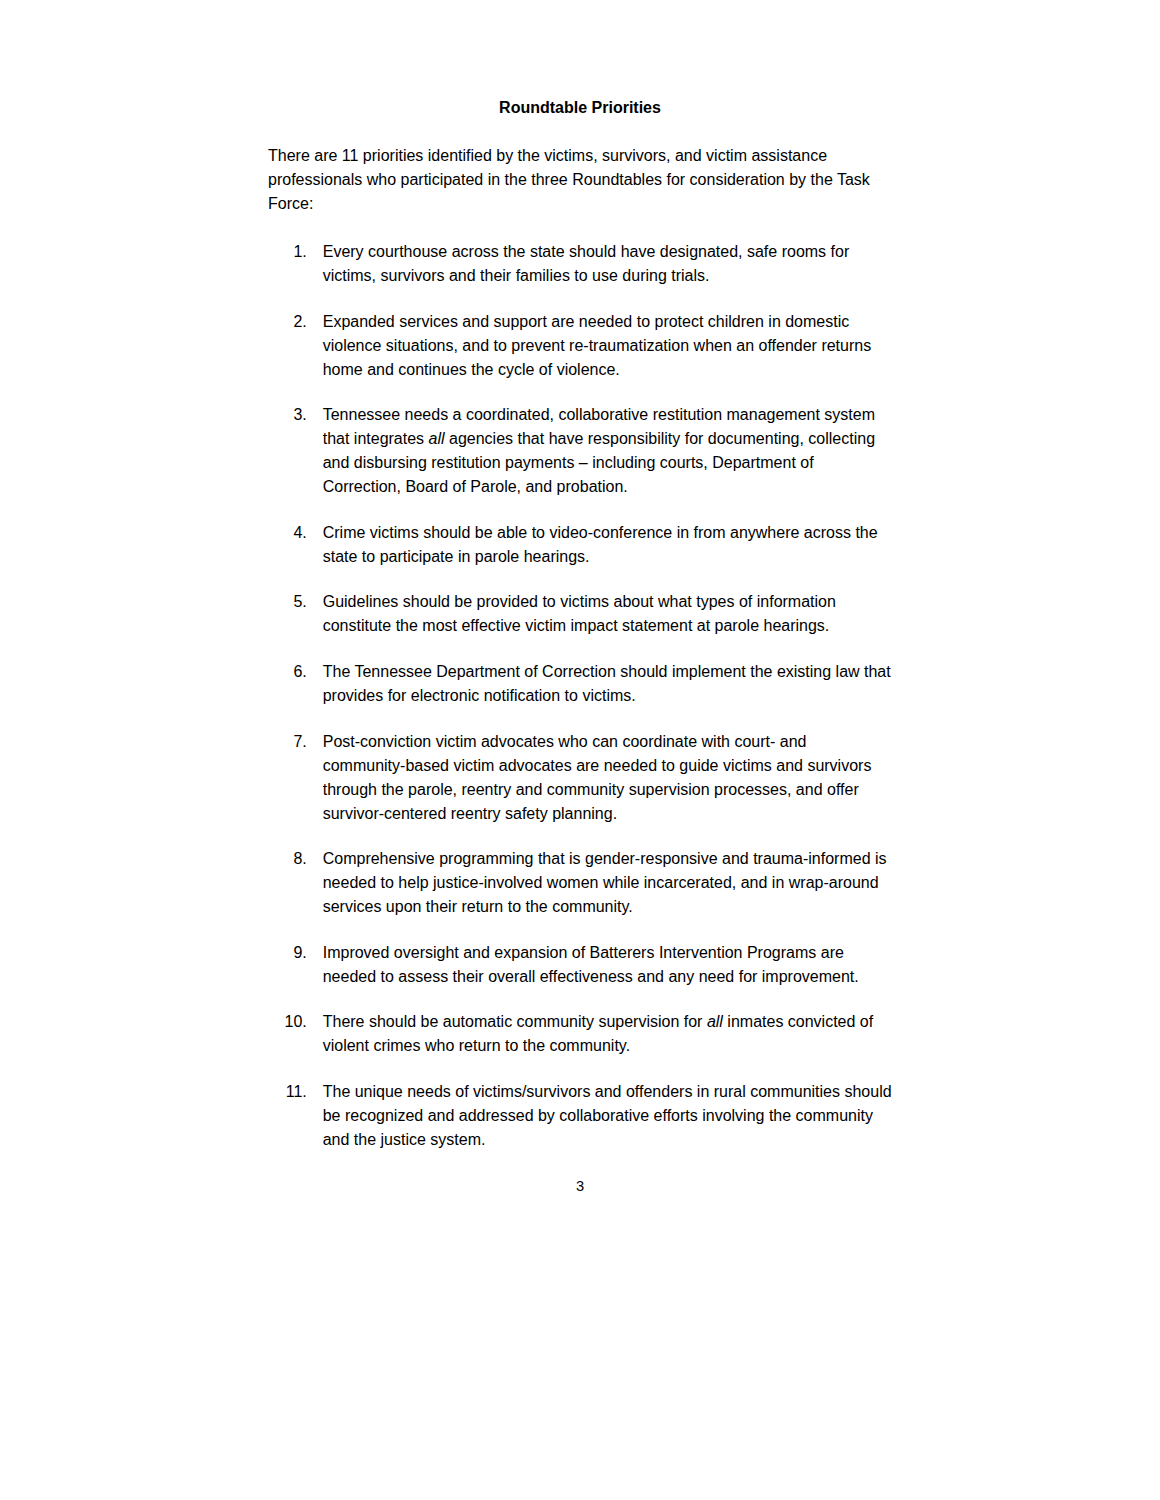Roundtable Priorities
There are 11 priorities identified by the victims, survivors, and victim assistance professionals who participated in the three Roundtables for consideration by the Task Force:
Every courthouse across the state should have designated, safe rooms for victims, survivors and their families to use during trials.
Expanded services and support are needed to protect children in domestic violence situations, and to prevent re-traumatization when an offender returns home and continues the cycle of violence.
Tennessee needs a coordinated, collaborative restitution management system that integrates all agencies that have responsibility for documenting, collecting and disbursing restitution payments – including courts, Department of Correction, Board of Parole, and probation.
Crime victims should be able to video-conference in from anywhere across the state to participate in parole hearings.
Guidelines should be provided to victims about what types of information constitute the most effective victim impact statement at parole hearings.
The Tennessee Department of Correction should implement the existing law that provides for electronic notification to victims.
Post-conviction victim advocates who can coordinate with court- and community-based victim advocates are needed to guide victims and survivors through the parole, reentry and community supervision processes, and offer survivor-centered reentry safety planning.
Comprehensive programming that is gender-responsive and trauma-informed is needed to help justice-involved women while incarcerated, and in wrap-around services upon their return to the community.
Improved oversight and expansion of Batterers Intervention Programs are needed to assess their overall effectiveness and any need for improvement.
There should be automatic community supervision for all inmates convicted of violent crimes who return to the community.
The unique needs of victims/survivors and offenders in rural communities should be recognized and addressed by collaborative efforts involving the community and the justice system.
3